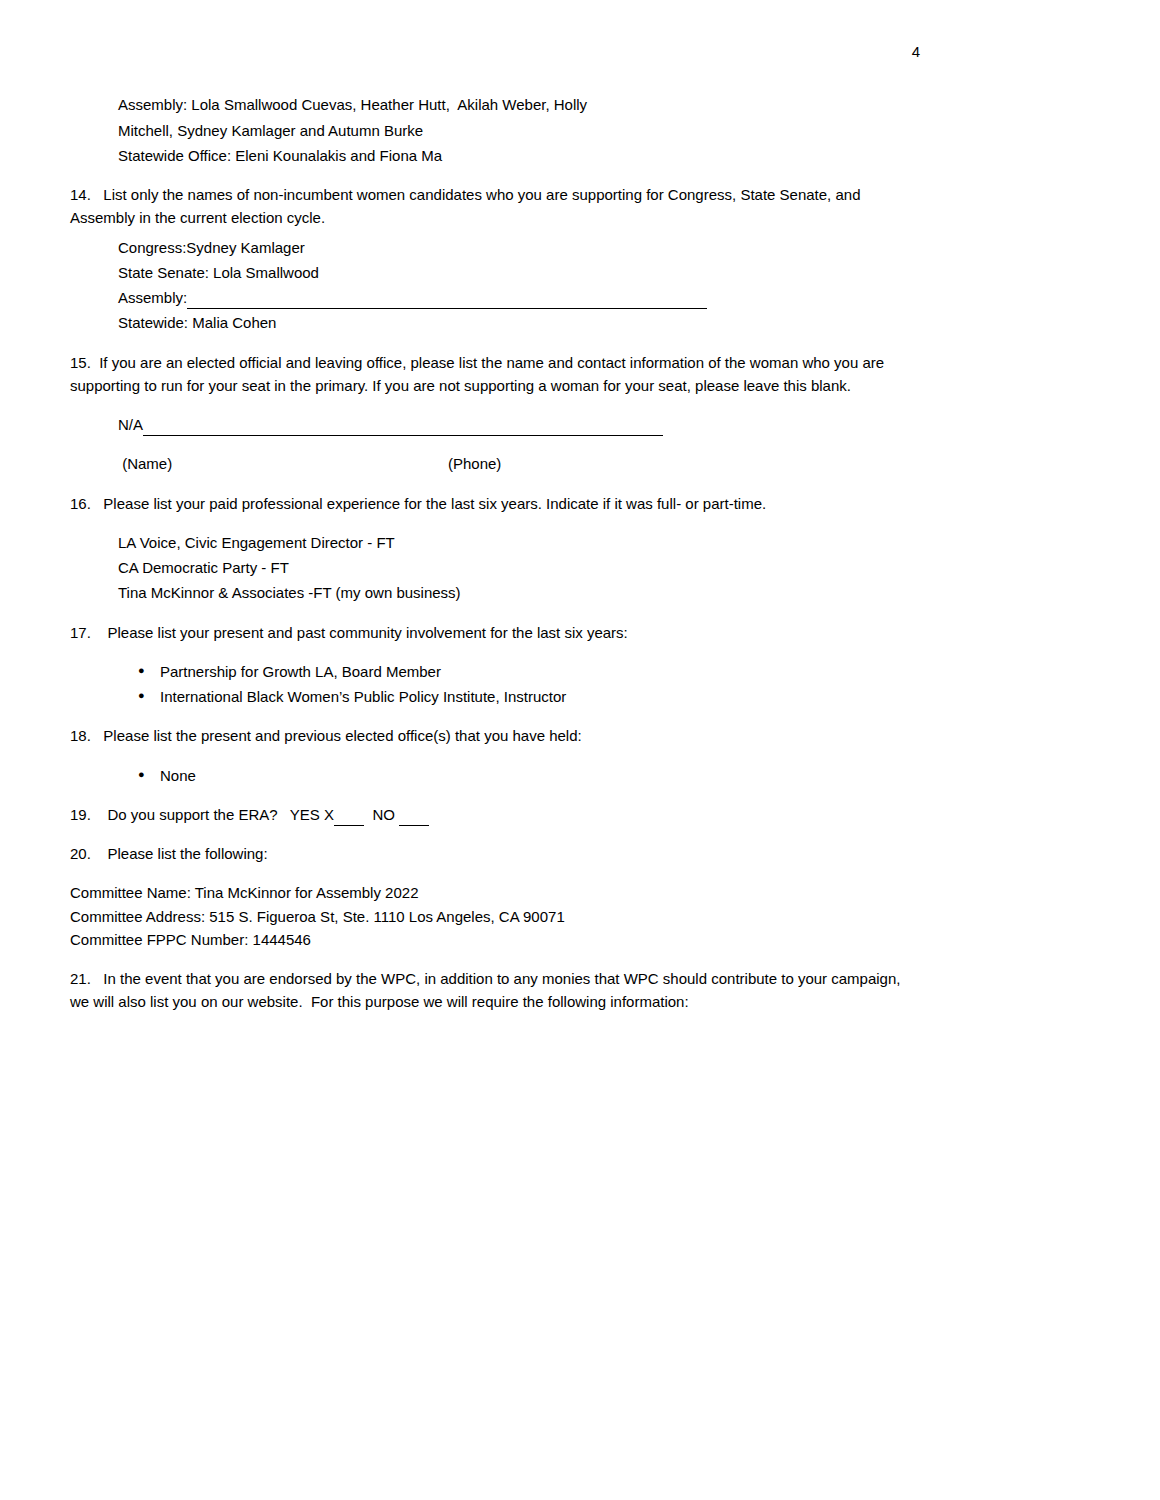4
Assembly: Lola Smallwood Cuevas, Heather Hutt, Akilah Weber, Holly
Mitchell, Sydney Kamlager and Autumn Burke
Statewide Office: Eleni Kounalakis and Fiona Ma
14. List only the names of non-incumbent women candidates who you are supporting for Congress, State Senate, and Assembly in the current election cycle.
Congress:Sydney Kamlager
State Senate: Lola Smallwood
Assembly:
Statewide: Malia Cohen
15. If you are an elected official and leaving office, please list the name and contact information of the woman who you are supporting to run for your seat in the primary. If you are not supporting a woman for your seat, please leave this blank.
N/A
(Name)(Phone)
16. Please list your paid professional experience for the last six years. Indicate if it was full- or part-time.
LA Voice, Civic Engagement Director - FT
CA Democratic Party - FT
Tina McKinnor & Associates -FT (my own business)
17. Please list your present and past community involvement for the last six years:
Partnership for Growth LA, Board Member
International Black Women’s Public Policy Institute, Instructor
18. Please list the present and previous elected office(s) that you have held:
None
19. Do you support the ERA? YES X NO
20. Please list the following:
Committee Name: Tina McKinnor for Assembly 2022
Committee Address: 515 S. Figueroa St, Ste. 1110 Los Angeles, CA 90071
Committee FPPC Number: 1444546
21. In the event that you are endorsed by the WPC, in addition to any monies that WPC should contribute to your campaign, we will also list you on our website. For this purpose we will require the following information: